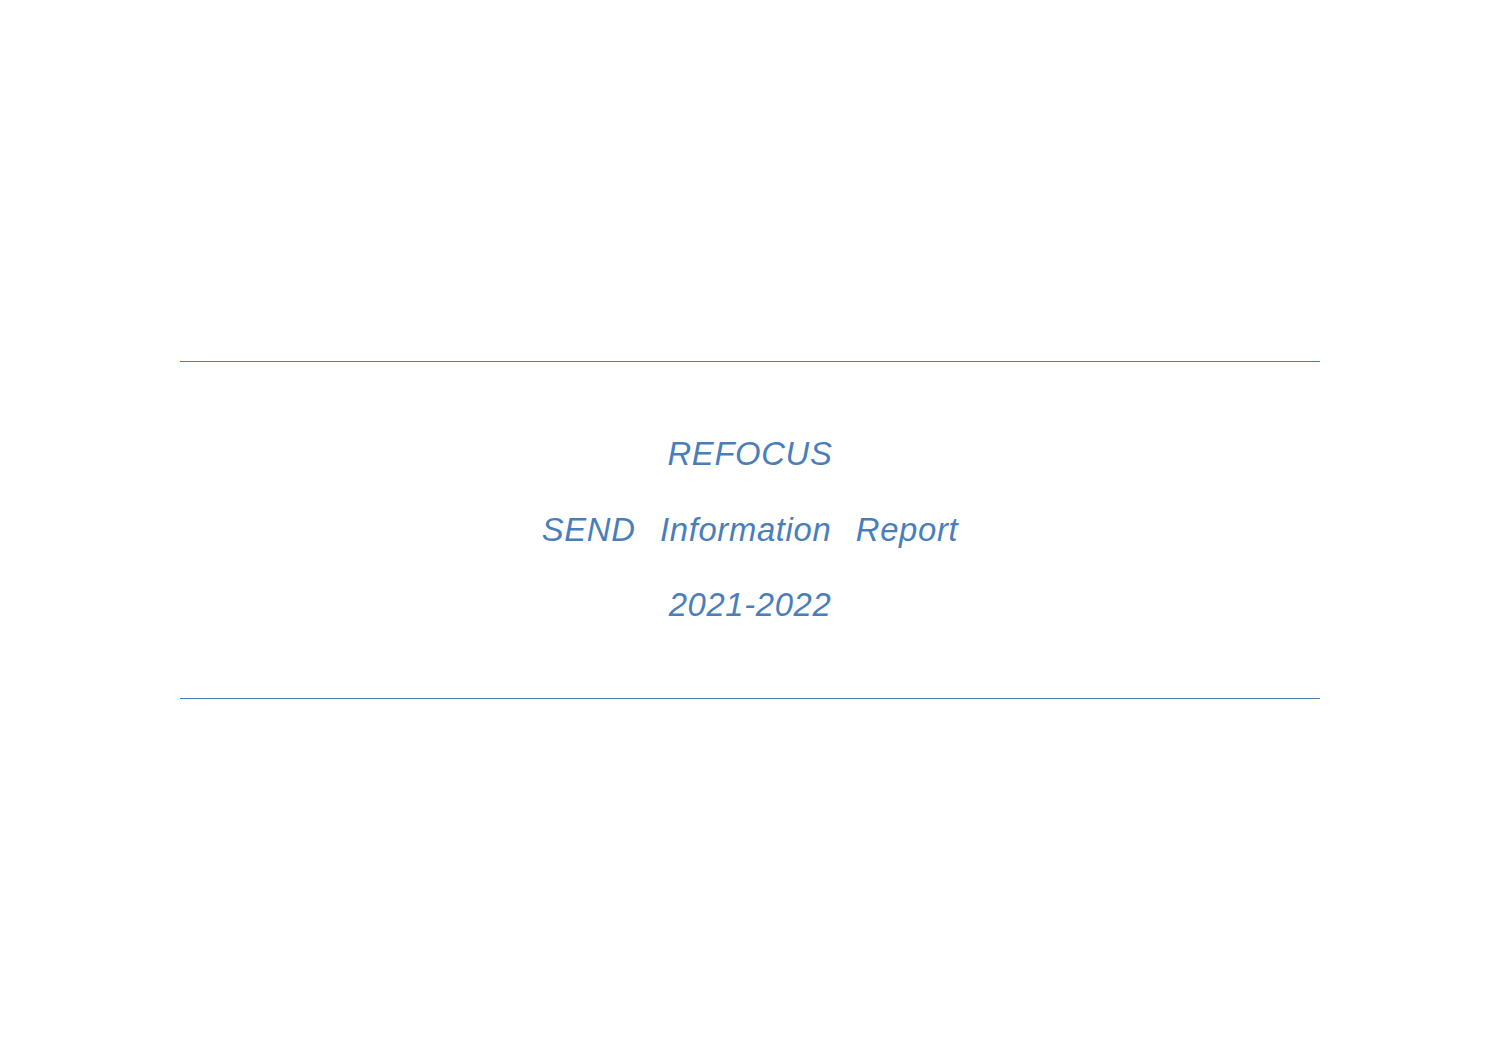REFOCUS
SEND Information Report
2021-2022